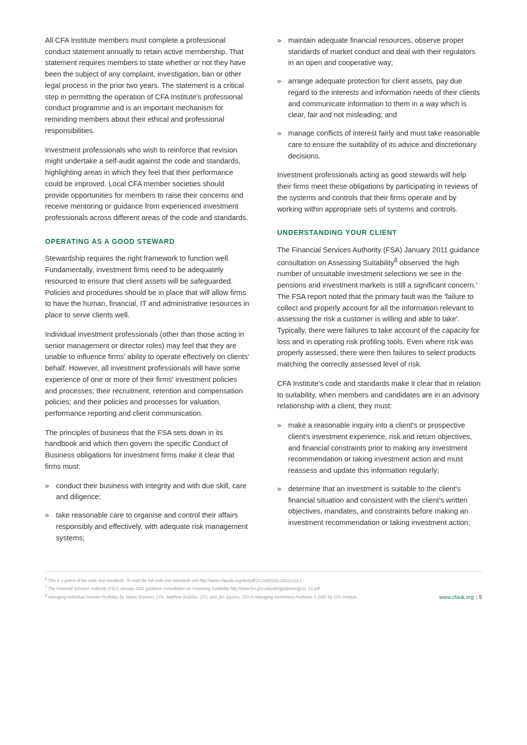All CFA Institute members must complete a professional conduct statement annually to retain active membership. That statement requires members to state whether or not they have been the subject of any complaint, investigation, ban or other legal process in the prior two years. The statement is a critical step in permitting the operation of CFA Institute's professional conduct programme and is an important mechanism for reminding members about their ethical and professional responsibilities.
Investment professionals who wish to reinforce that revision might undertake a self-audit against the code and standards, highlighting areas in which they feel that their performance could be improved. Local CFA member societies should provide opportunities for members to raise their concerns and receive mentoring or guidance from experienced investment professionals across different areas of the code and standards.
Operating as a good steward
Stewardship requires the right framework to function well. Fundamentally, investment firms need to be adequately resourced to ensure that client assets will be safeguarded. Policies and procedures should be in place that will allow firms to have the human, financial, IT and administrative resources in place to serve clients well.
Individual investment professionals (other than those acting in senior management or director roles) may feel that they are unable to influence firms' ability to operate effectively on clients' behalf. However, all investment professionals will have some experience of one or more of their firms' investment policies and processes; their recruitment, retention and compensation policies; and their policies and processes for valuation, performance reporting and client communication.
The principles of business that the FSA sets down in its handbook and which then govern the specific Conduct of Business obligations for investment firms make it clear that firms must:
conduct their business with integrity and with due skill, care and diligence;
take reasonable care to organise and control their affairs responsibly and effectively, with adequate risk management systems;
maintain adequate financial resources, observe proper standards of market conduct and deal with their regulators in an open and cooperative way;
arrange adequate protection for client assets, pay due regard to the interests and information needs of their clients and communicate information to them in a way which is clear, fair and not misleading; and
manage conflicts of interest fairly and must take reasonable care to ensure the suitability of its advice and discretionary decisions.
Investment professionals acting as good stewards will help their firms meet these obligations by participating in reviews of the systems and controls that their firms operate and by working within appropriate sets of systems and controls.
Understanding your client
The Financial Services Authority (FSA) January 2011 guidance consultation on Assessing Suitability8 observed 'the high number of unsuitable investment selections we see in the pensions and investment markets is still a significant concern.' The FSA report noted that the primary fault was the 'failure to collect and properly account for all the information relevant to assessing the risk a customer is willing and able to take'. Typically, there were failures to take account of the capacity for loss and in operating risk profiling tools. Even where risk was properly assessed, there were then failures to select products matching the correctly assessed level of risk.
CFA Institute's code and standards make it clear that in relation to suitability, when members and candidates are in an advisory relationship with a client, they must:
make a reasonable inquiry into a client's or prospective client's investment experience, risk and return objectives, and financial constraints prior to making any investment recommendation or taking investment action and must reassess and update this information regularly;
determine that an investment is suitable to the client's financial situation and consistent with the client's written objectives, mandates, and constraints before making an investment recommendation or taking investment action;
6 This is a précis of the code and standards. To read the full code and standards visit http://www.cfapubs.org/doi/pdf/10.2469/ccb.v2010.n14.1.
7 The Financial Services Authority (FSA) January 2011 guidance consultation on Assessing Suitability http://www.fsa.gov.uk/pubs/guidance/gc11_01.pdf
8 Managing Individual Investor Portfolios by James Bronson, CFA, Matthew Scanlan, CFA, and Jan Squires, CFA in Managing Investment Portfolios © 2007 by CFA Institute
www.cfauk.org|5